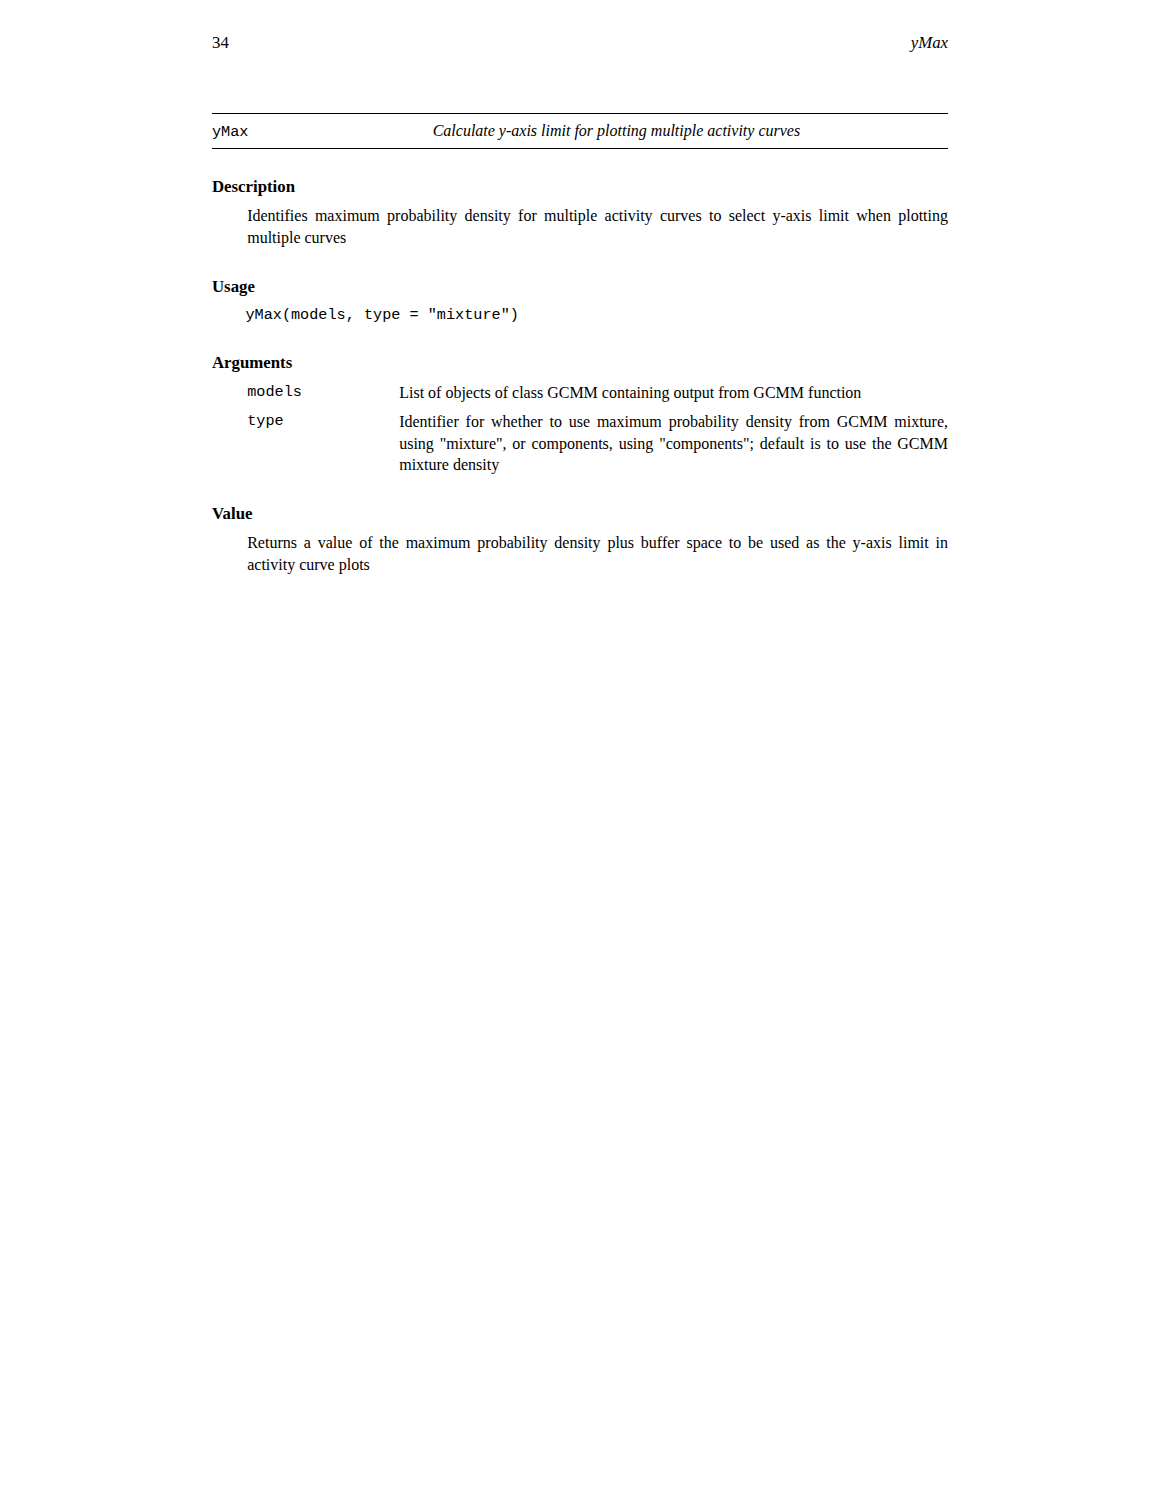34 yMax
yMax Calculate y-axis limit for plotting multiple activity curves
Description
Identifies maximum probability density for multiple activity curves to select y-axis limit when plotting multiple curves
Usage
yMax(models, type = "mixture")
Arguments
models
List of objects of class GCMM containing output from GCMM function
type
Identifier for whether to use maximum probability density from GCMM mixture, using "mixture", or components, using "components"; default is to use the GCMM mixture density
Value
Returns a value of the maximum probability density plus buffer space to be used as the y-axis limit in activity curve plots